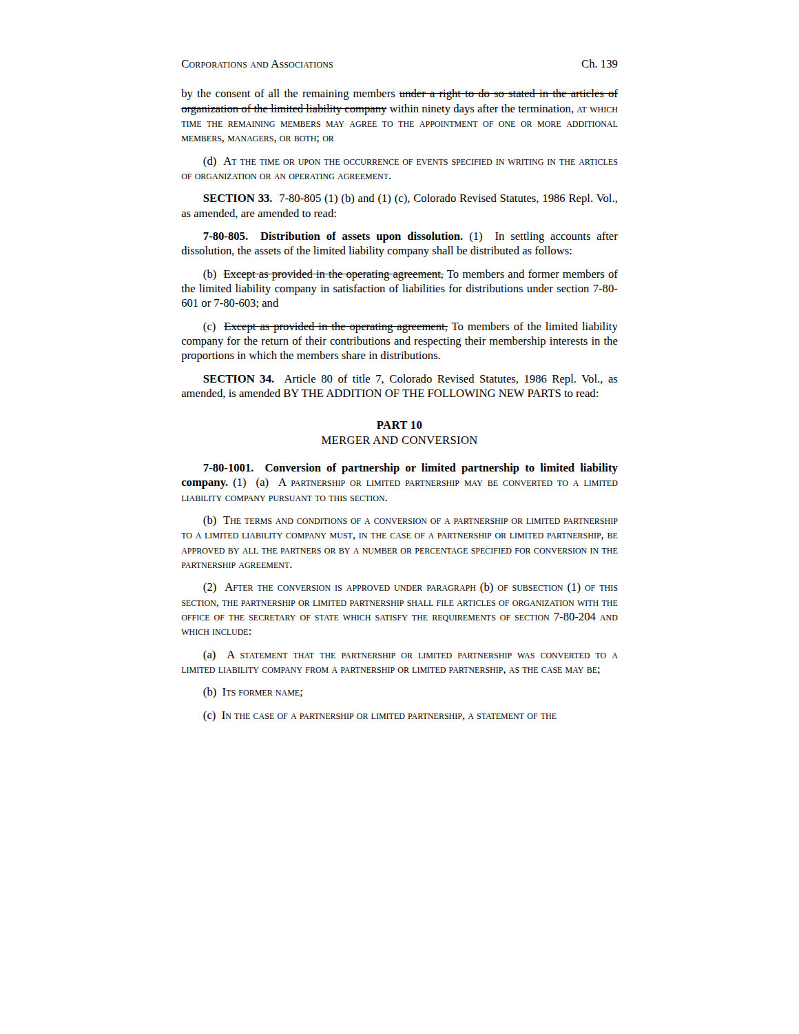Corporations and Associations Ch. 139
by the consent of all the remaining members under a right to do so stated in the articles of organization of the limited liability company within ninety days after the termination, at which time the remaining members may agree to the appointment of one or more additional members, managers, or both; or
(d) At the time or upon the occurrence of events specified in writing in the articles of organization or an operating agreement.
SECTION 33. 7-80-805 (1) (b) and (1) (c), Colorado Revised Statutes, 1986 Repl. Vol., as amended, are amended to read:
7-80-805. Distribution of assets upon dissolution. (1) In settling accounts after dissolution, the assets of the limited liability company shall be distributed as follows:
(b) Except as provided in the operating agreement, To members and former members of the limited liability company in satisfaction of liabilities for distributions under section 7-80-601 or 7-80-603; and
(c) Except as provided in the operating agreement, To members of the limited liability company for the return of their contributions and respecting their membership interests in the proportions in which the members share in distributions.
SECTION 34. Article 80 of title 7, Colorado Revised Statutes, 1986 Repl. Vol., as amended, is amended BY THE ADDITION OF THE FOLLOWING NEW PARTS to read:
PART 10
MERGER AND CONVERSION
7-80-1001. Conversion of partnership or limited partnership to limited liability company. (1) (a) A partnership or limited partnership may be converted to a limited liability company pursuant to this section.
(b) The terms and conditions of a conversion of a partnership or limited partnership to a limited liability company must, in the case of a partnership or limited partnership, be approved by all the partners or by a number or percentage specified for conversion in the partnership agreement.
(2) After the conversion is approved under paragraph (b) of subsection (1) of this section, the partnership or limited partnership shall file articles of organization with the office of the secretary of state which satisfy the requirements of section 7-80-204 and which include:
(a) A statement that the partnership or limited partnership was converted to a limited liability company from a partnership or limited partnership, as the case may be;
(b) Its former name;
(c) In the case of a partnership or limited partnership, a statement of the